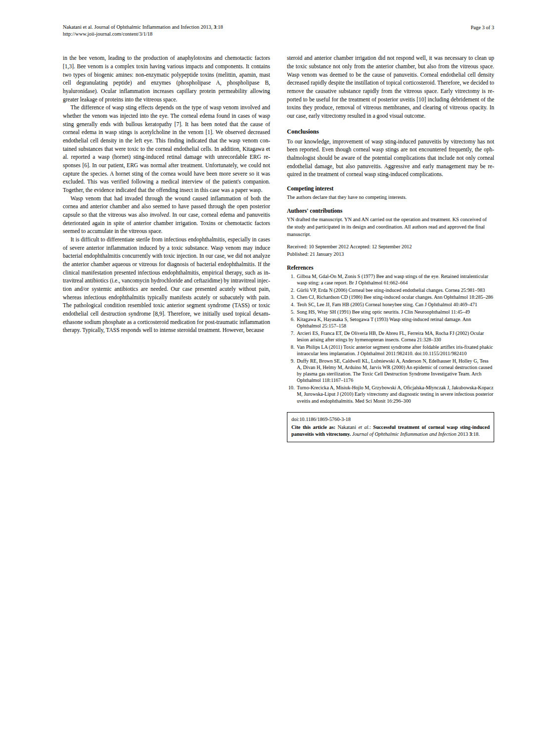Nakatani et al. Journal of Ophthalmic Inflammation and Infection 2013, 3:18 http://www.joii-journal.com/content/3/1/18
Page 3 of 3
in the bee venom, leading to the production of anaphylotoxins and chemotactic factors [1,3]. Bee venom is a complex toxin having various impacts and components. It contains two types of biogenic amines: non-enzymatic polypeptide toxins (melittin, apamin, mast cell degranulating peptide) and enzymes (phospholipase A, phospholipase B, hyaluronidase). Ocular inflammation increases capillary protein permeability allowing greater leakage of proteins into the vitreous space.
The difference of wasp sting effects depends on the type of wasp venom involved and whether the venom was injected into the eye. The corneal edema found in cases of wasp sting generally ends with bullous keratopathy [7]. It has been noted that the cause of corneal edema in wasp stings is acetylcholine in the venom [1]. We observed decreased endothelial cell density in the left eye. This finding indicated that the wasp venom contained substances that were toxic to the corneal endothelial cells. In addition, Kitagawa et al. reported a wasp (hornet) sting-induced retinal damage with unrecordable ERG responses [6]. In our patient, ERG was normal after treatment. Unfortunately, we could not capture the species. A hornet sting of the cornea would have been more severe so it was excluded. This was verified following a medical interview of the patient's companion. Together, the evidence indicated that the offending insect in this case was a paper wasp.
Wasp venom that had invaded through the wound caused inflammation of both the cornea and anterior chamber and also seemed to have passed through the open posterior capsule so that the vitreous was also involved. In our case, corneal edema and panuveitis deteriorated again in spite of anterior chamber irrigation. Toxins or chemotactic factors seemed to accumulate in the vitreous space.
It is difficult to differentiate sterile from infectious endophthalmitis, especially in cases of severe anterior inflammation induced by a toxic substance. Wasp venom may induce bacterial endophthalmitis concurrently with toxic injection. In our case, we did not analyze the anterior chamber aqueous or vitreous for diagnosis of bacterial endophthalmitis. If the clinical manifestation presented infectious endophthalmitis, empirical therapy, such as intravitreal antibiotics (i.e., vancomycin hydrochloride and ceftazidime) by intravitreal injection and/or systemic antibiotics are needed. Our case presented acutely without pain, whereas infectious endophthalmitis typically manifests acutely or subacutely with pain. The pathological condition resembled toxic anterior segment syndrome (TASS) or toxic endothelial cell destruction syndrome [8,9]. Therefore, we initially used topical dexamethasone sodium phosphate as a corticosteroid medication for post-traumatic inflammation therapy. Typically, TASS responds well to intense steroidal treatment. However, because
steroid and anterior chamber irrigation did not respond well, it was necessary to clean up the toxic substance not only from the anterior chamber, but also from the vitreous space. Wasp venom was deemed to be the cause of panuveitis. Corneal endothelial cell density decreased rapidly despite the instillation of topical corticosteroid. Therefore, we decided to remove the causative substance rapidly from the vitreous space. Early vitrectomy is reported to be useful for the treatment of posterior uveitis [10] including debridement of the toxins they produce, removal of vitreous membranes, and clearing of vitreous opacity. In our case, early vitrectomy resulted in a good visual outcome.
Conclusions
To our knowledge, improvement of wasp sting-induced panuveitis by vitrectomy has not been reported. Even though corneal wasp stings are not encountered frequently, the ophthalmologist should be aware of the potential complications that include not only corneal endothelial damage, but also panuveitis. Aggressive and early management may be required in the treatment of corneal wasp sting-induced complications.
Competing interest
The authors declare that they have no competing interests.
Authors' contributions
YN drafted the manuscript. YN and AN carried out the operation and treatment. KS conceived of the study and participated in its design and coordination. All authors read and approved the final manuscript.
Received: 10 September 2012 Accepted: 12 September 2012
Published: 21 January 2013
References
Gilboa M, Gdal-On M, Zonis S (1977) Bee and wasp stings of the eye. Retained intralenticular wasp sting: a case report. Br J Ophthalmol 61:662–664
Gürlü VP, Erda N (2006) Corneal bee sting-induced endothelial changes. Cornea 25:981–983
Chen CJ, Richardson CD (1986) Bee sting-induced ocular changes. Ann Ophthalmol 18:285–286
Teoh SC, Lee JJ, Fam HB (2005) Corneal honeybee sting. Can J Ophthalmol 40:469–471
Song HS, Wray SH (1991) Bee sting optic neuritis. J Clin Neuroophthalmol 11:45–49
Kitagawa K, Hayasaka S, Setogawa T (1993) Wasp sting-induced retinal damage. Ann Ophthalmol 25:157–158
Arcieri ES, Franca ET, De Oliveria HB, De Abreu FL, Ferreira MA, Rocha FJ (2002) Ocular lesion arising after stings by hymenopteran insects. Cornea 21:328–330
Van Philips LA (2011) Toxic anterior segment syndrome after foldable artiflex iris-fixated phakic intraocular lens implantation. J Ophthalmol 2011:982410. doi:10.1155/2011/982410
Duffy RE, Brown SE, Caldwell KL, Lubniewski A, Anderson N, Edelhauser H, Holley G, Tess A, Divan H, Helmy M, Arduino M, Jarvis WR (2000) An epidemic of corneal destruction caused by plasma gas sterilization. The Toxic Cell Destruction Syndrome Investigative Team. Arch Ophthalmol 118:1167–1176
Turno-Krecicka A, Misiuk-Hojlo M, Grzybowski A, Oficjalska-Młynczak J, Jakubowska-Kopacz M, Jurowska-Liput J (2010) Early vitrectomy and diagnostic testing in severe infectious posterior uveitis and endophthalmitis. Med Sci Monit 16:296–300
doi:10.1186/1869-5760-3-18
Cite this article as: Nakatani et al.: Successful treatment of corneal wasp sting-induced panuveitis with vitrectomy. Journal of Ophthalmic Inflammation and Infection 2013 3:18.